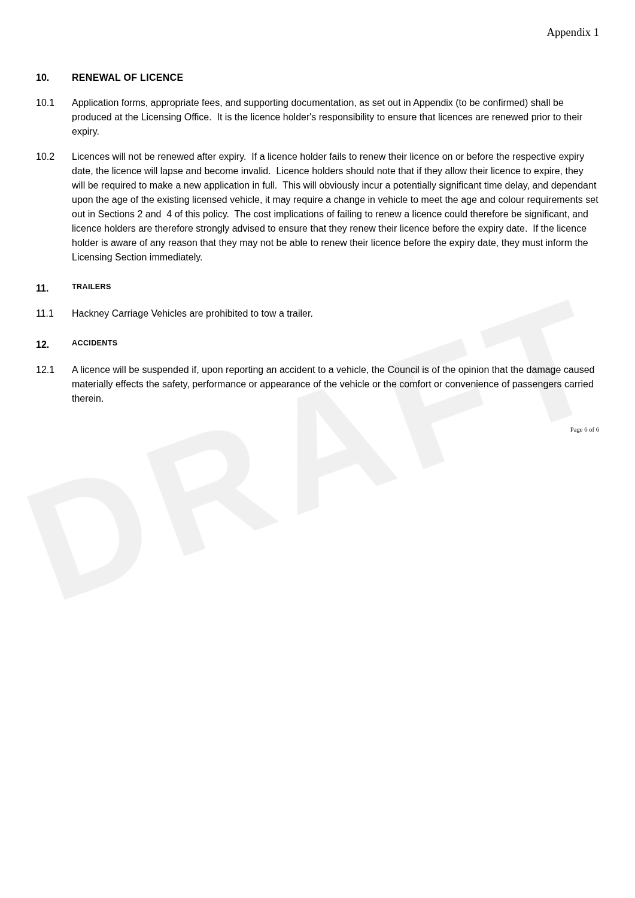DRAFT
Appendix 1
10. Renewal of Licence
10.1 Application forms, appropriate fees, and supporting documentation, as set out in Appendix (to be confirmed) shall be produced at the Licensing Office. It is the licence holder's responsibility to ensure that licences are renewed prior to their expiry.
10.2 Licences will not be renewed after expiry. If a licence holder fails to renew their licence on or before the respective expiry date, the licence will lapse and become invalid. Licence holders should note that if they allow their licence to expire, they will be required to make a new application in full. This will obviously incur a potentially significant time delay, and dependant upon the age of the existing licensed vehicle, it may require a change in vehicle to meet the age and colour requirements set out in Sections 2 and 4 of this policy. The cost implications of failing to renew a licence could therefore be significant, and licence holders are therefore strongly advised to ensure that they renew their licence before the expiry date. If the licence holder is aware of any reason that they may not be able to renew their licence before the expiry date, they must inform the Licensing Section immediately.
11. Trailers
11.1 Hackney Carriage Vehicles are prohibited to tow a trailer.
12. Accidents
12.1 A licence will be suspended if, upon reporting an accident to a vehicle, the Council is of the opinion that the damage caused materially effects the safety, performance or appearance of the vehicle or the comfort or convenience of passengers carried therein.
Page 6 of 6